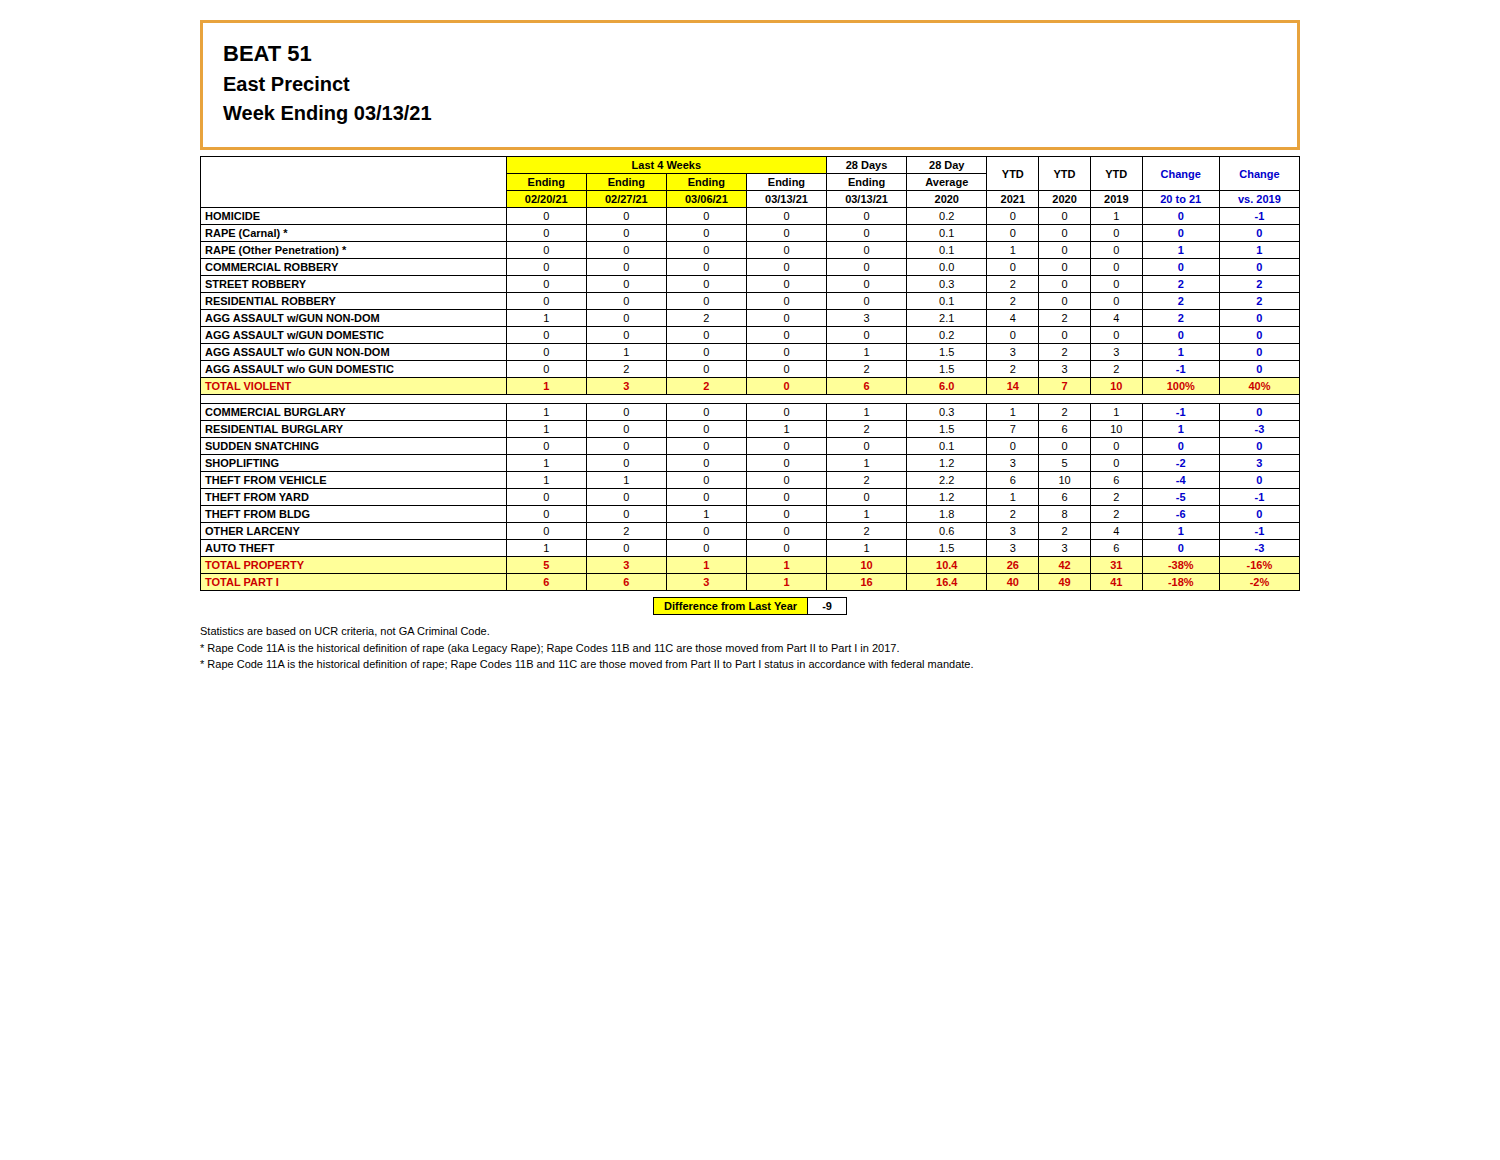BEAT 51
East Precinct
Week Ending 03/13/21
| | Last 4 Weeks | 28 Days | 28 Day | YTD | YTD | YTD | Change | Change |
| --- | --- | --- | --- | --- | --- | --- | --- | --- |
| Ending | Ending | Ending | Ending | Ending | Average |
| 02/20/21 | 02/27/21 | 03/06/21 | 03/13/21 | 03/13/21 | 2020 | 2021 | 2020 | 2019 | 20 to 21 | vs. 2019 |
| HOMICIDE | 0 | 0 | 0 | 0 | 0 | 0.2 | 0 | 0 | 1 | 0 | -1 |
| RAPE (Carnal) * | 0 | 0 | 0 | 0 | 0 | 0.1 | 0 | 0 | 0 | 0 | 0 |
| RAPE (Other Penetration) * | 0 | 0 | 0 | 0 | 0 | 0.1 | 1 | 0 | 0 | 1 | 1 |
| COMMERCIAL ROBBERY | 0 | 0 | 0 | 0 | 0 | 0.0 | 0 | 0 | 0 | 0 | 0 |
| STREET ROBBERY | 0 | 0 | 0 | 0 | 0 | 0.3 | 2 | 0 | 0 | 2 | 2 |
| RESIDENTIAL ROBBERY | 0 | 0 | 0 | 0 | 0 | 0.1 | 2 | 0 | 0 | 2 | 2 |
| AGG ASSAULT w/GUN NON-DOM | 1 | 0 | 2 | 0 | 3 | 2.1 | 4 | 2 | 4 | 2 | 0 |
| AGG ASSAULT w/GUN DOMESTIC | 0 | 0 | 0 | 0 | 0 | 0.2 | 0 | 0 | 0 | 0 | 0 |
| AGG ASSAULT w/o GUN NON-DOM | 0 | 1 | 0 | 0 | 1 | 1.5 | 3 | 2 | 3 | 1 | 0 |
| AGG ASSAULT w/o GUN DOMESTIC | 0 | 2 | 0 | 0 | 2 | 1.5 | 2 | 3 | 2 | -1 | 0 |
| TOTAL VIOLENT | 1 | 3 | 2 | 0 | 6 | 6.0 | 14 | 7 | 10 | 100% | 40% |
| COMMERCIAL BURGLARY | 1 | 0 | 0 | 0 | 1 | 0.3 | 1 | 2 | 1 | -1 | 0 |
| RESIDENTIAL BURGLARY | 1 | 0 | 0 | 1 | 2 | 1.5 | 7 | 6 | 10 | 1 | -3 |
| SUDDEN SNATCHING | 0 | 0 | 0 | 0 | 0 | 0.1 | 0 | 0 | 0 | 0 | 0 |
| SHOPLIFTING | 1 | 0 | 0 | 0 | 1 | 1.2 | 3 | 5 | 0 | -2 | 3 |
| THEFT FROM VEHICLE | 1 | 1 | 0 | 0 | 2 | 2.2 | 6 | 10 | 6 | -4 | 0 |
| THEFT FROM YARD | 0 | 0 | 0 | 0 | 0 | 1.2 | 1 | 6 | 2 | -5 | -1 |
| THEFT FROM BLDG | 0 | 0 | 1 | 0 | 1 | 1.8 | 2 | 8 | 2 | -6 | 0 |
| OTHER LARCENY | 0 | 2 | 0 | 0 | 2 | 0.6 | 3 | 2 | 4 | 1 | -1 |
| AUTO THEFT | 1 | 0 | 0 | 0 | 1 | 1.5 | 3 | 3 | 6 | 0 | -3 |
| TOTAL PROPERTY | 5 | 3 | 1 | 1 | 10 | 10.4 | 26 | 42 | 31 | -38% | -16% |
| TOTAL PART I | 6 | 6 | 3 | 1 | 16 | 16.4 | 40 | 49 | 41 | -18% | -2% |
Difference from Last Year-9
Statistics are based on UCR criteria, not GA Criminal Code.
* Rape Code 11A is the historical definition of rape (aka Legacy Rape); Rape Codes 11B and 11C are those moved from Part II to Part I in 2017.
* Rape Code 11A is the historical definition of rape; Rape Codes 11B and 11C are those moved from Part II to Part I status in accordance with federal mandate.